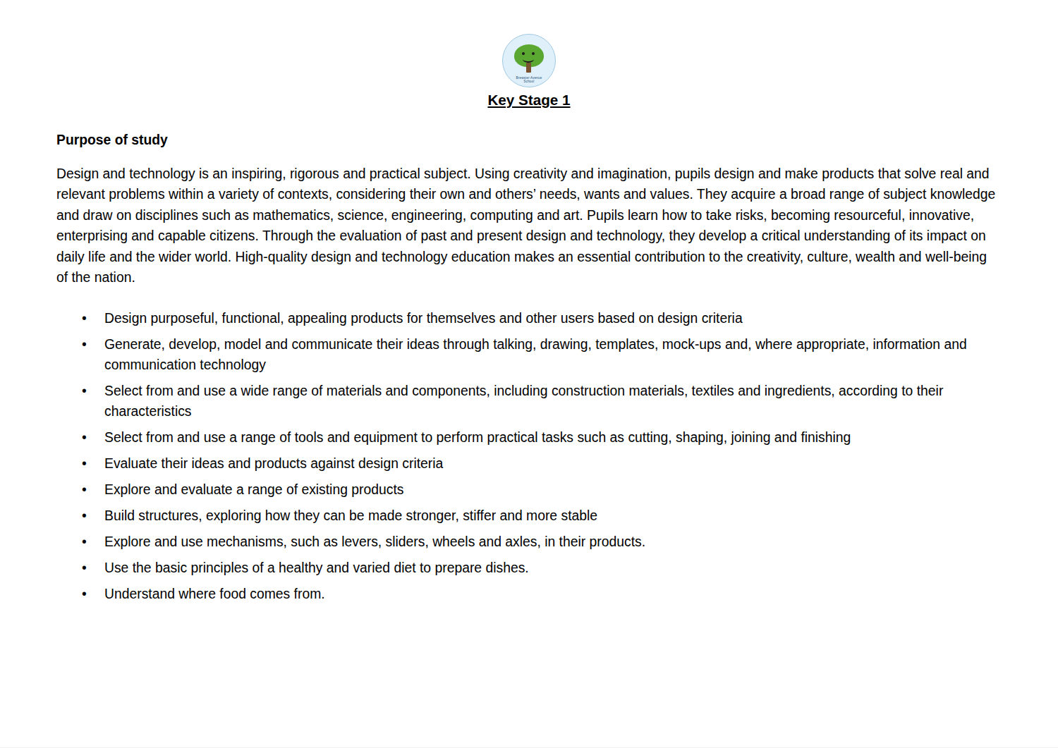Brewster Avenue
School
Key Stage 1
Purpose of study
Design and technology is an inspiring, rigorous and practical subject. Using creativity and imagination, pupils design and make products that solve real and relevant problems within a variety of contexts, considering their own and others’ needs, wants and values. They acquire a broad range of subject knowledge and draw on disciplines such as mathematics, science, engineering, computing and art. Pupils learn how to take risks, becoming resourceful, innovative, enterprising and capable citizens. Through the evaluation of past and present design and technology, they develop a critical understanding of its impact on daily life and the wider world. High-quality design and technology education makes an essential contribution to the creativity, culture, wealth and well-being of the nation.
Design purposeful, functional, appealing products for themselves and other users based on design criteria
Generate, develop, model and communicate their ideas through talking, drawing, templates, mock-ups and, where appropriate, information and communication technology
Select from and use a wide range of materials and components, including construction materials, textiles and ingredients, according to their characteristics
Select from and use a range of tools and equipment to perform practical tasks such as cutting, shaping, joining and finishing
Evaluate their ideas and products against design criteria
Explore and evaluate a range of existing products
Build structures, exploring how they can be made stronger, stiffer and more stable
Explore and use mechanisms, such as levers, sliders, wheels and axles, in their products.
Use the basic principles of a healthy and varied diet to prepare dishes.
Understand where food comes from.